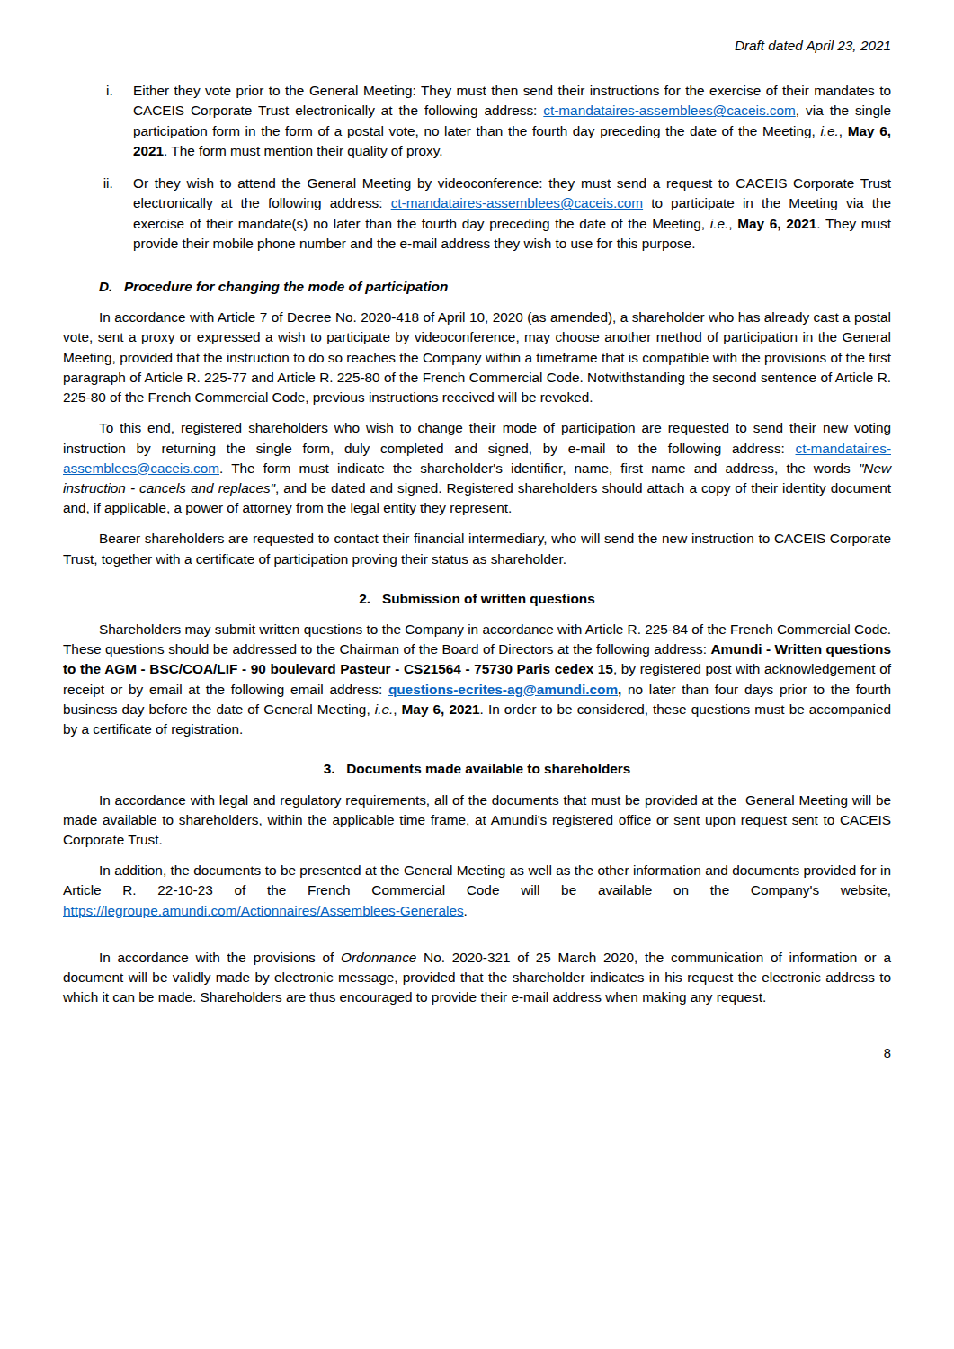Draft dated April 23, 2021
Either they vote prior to the General Meeting: They must then send their instructions for the exercise of their mandates to CACEIS Corporate Trust electronically at the following address: ct-mandataires-assemblees@caceis.com, via the single participation form in the form of a postal vote, no later than the fourth day preceding the date of the Meeting, i.e., May 6, 2021. The form must mention their quality of proxy.
Or they wish to attend the General Meeting by videoconference: they must send a request to CACEIS Corporate Trust electronically at the following address: ct-mandataires-assemblees@caceis.com to participate in the Meeting via the exercise of their mandate(s) no later than the fourth day preceding the date of the Meeting, i.e., May 6, 2021. They must provide their mobile phone number and the e-mail address they wish to use for this purpose.
D. Procedure for changing the mode of participation
In accordance with Article 7 of Decree No. 2020-418 of April 10, 2020 (as amended), a shareholder who has already cast a postal vote, sent a proxy or expressed a wish to participate by videoconference, may choose another method of participation in the General Meeting, provided that the instruction to do so reaches the Company within a timeframe that is compatible with the provisions of the first paragraph of Article R. 225-77 and Article R. 225-80 of the French Commercial Code. Notwithstanding the second sentence of Article R. 225-80 of the French Commercial Code, previous instructions received will be revoked.
To this end, registered shareholders who wish to change their mode of participation are requested to send their new voting instruction by returning the single form, duly completed and signed, by e-mail to the following address: ct-mandataires-assemblees@caceis.com. The form must indicate the shareholder's identifier, name, first name and address, the words "New instruction - cancels and replaces", and be dated and signed. Registered shareholders should attach a copy of their identity document and, if applicable, a power of attorney from the legal entity they represent.
Bearer shareholders are requested to contact their financial intermediary, who will send the new instruction to CACEIS Corporate Trust, together with a certificate of participation proving their status as shareholder.
2. Submission of written questions
Shareholders may submit written questions to the Company in accordance with Article R. 225-84 of the French Commercial Code. These questions should be addressed to the Chairman of the Board of Directors at the following address: Amundi - Written questions to the AGM - BSC/COA/LIF - 90 boulevard Pasteur - CS21564 - 75730 Paris cedex 15, by registered post with acknowledgement of receipt or by email at the following email address: questions-ecrites-ag@amundi.com, no later than four days prior to the fourth business day before the date of General Meeting, i.e., May 6, 2021. In order to be considered, these questions must be accompanied by a certificate of registration.
3. Documents made available to shareholders
In accordance with legal and regulatory requirements, all of the documents that must be provided at the General Meeting will be made available to shareholders, within the applicable time frame, at Amundi's registered office or sent upon request sent to CACEIS Corporate Trust.
In addition, the documents to be presented at the General Meeting as well as the other information and documents provided for in Article R. 22-10-23 of the French Commercial Code will be available on the Company's website, https://legroupe.amundi.com/Actionnaires/Assemblees-Generales.
In accordance with the provisions of Ordonnance No. 2020-321 of 25 March 2020, the communication of information or a document will be validly made by electronic message, provided that the shareholder indicates in his request the electronic address to which it can be made. Shareholders are thus encouraged to provide their e-mail address when making any request.
8